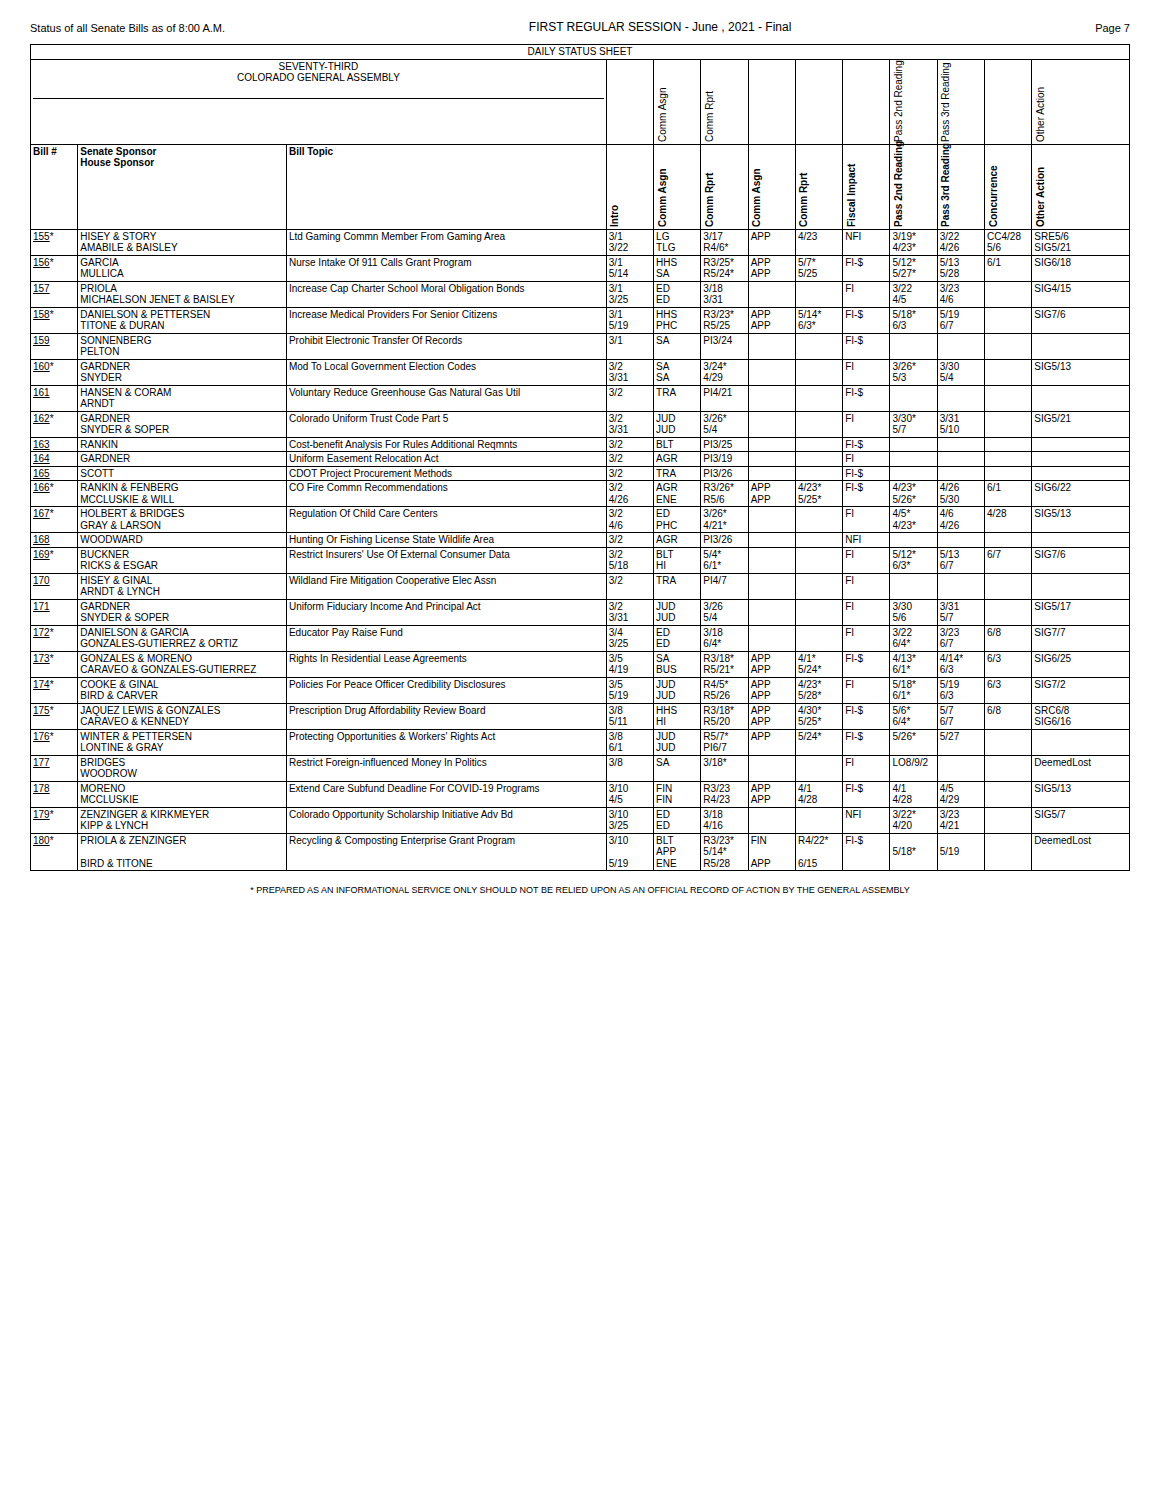Status of all Senate Bills as of 8:00 A.M.
FIRST REGULAR SESSION - June , 2021 - Final
Page 7
| DAILY STATUS SHEET |
| SEVENTY-THIRD COLORADO GENERAL ASSEMBLY | | Comm Asgn | Comm Rprt | | | | Pass 2nd Reading | Pass 3rd Reading | | Other Action |
| Bill # | Senate Sponsor House Sponsor | Bill Topic | Intro | Comm Asgn | Comm Rprt | Comm Asgn | Comm Rprt | Fiscal Impact | Pass 2nd Reading | Pass 3rd Reading | Concurrence | Other Action |
| 155 * | HISEY & STORY AMABILE & BAISLEY | Ltd Gaming Commn Member From Gaming Area | 3/1 3/22 | LG TLG | 3/17 R4/6* | APP | 4/23 | NFI | 3/19* 4/23* | 3/22 4/26 | CC4/28 5/6 | SRE5/6 SIG5/21 |
| 156 * | GARCIA MULLICA | Nurse Intake Of 911 Calls Grant Program | 3/1 5/14 | HHS SA | R3/25* R5/24* | APP APP | 5/7* 5/25 | FI-$ | 5/12* 5/27* | 5/13 5/28 | 6/1 | SIG6/18 |
| 157 | PRIOLA MICHAELSON JENET & BAISLEY | Increase Cap Charter School Moral Obligation Bonds | 3/1 3/25 | ED ED | 3/18 3/31 | | | FI | 3/22 4/5 | 3/23 4/6 | | SIG4/15 |
| 158 * | DANIELSON & PETTERSEN TITONE & DURAN | Increase Medical Providers For Senior Citizens | 3/1 5/19 | HHS PHC | R3/23* R5/25 | APP APP | 5/14* 6/3* | FI-$ | 5/18* 6/3 | 5/19 6/7 | | SIG7/6 |
| 159 | SONNENBERG PELTON | Prohibit Electronic Transfer Of Records | 3/1 | SA | PI3/24 | | | FI-$ | | | | |
| 160 * | GARDNER SNYDER | Mod To Local Government Election Codes | 3/2 3/31 | SA SA | 3/24* 4/29 | | | FI | 3/26* 5/3 | 3/30 5/4 | | SIG5/13 |
| 161 | HANSEN & CORAM ARNDT | Voluntary Reduce Greenhouse Gas Natural Gas Util | 3/2 | TRA | PI4/21 | | | FI-$ | | | | |
| 162 * | GARDNER SNYDER & SOPER | Colorado Uniform Trust Code Part 5 | 3/2 3/31 | JUD JUD | 3/26* 5/4 | | | FI | 3/30* 5/7 | 3/31 5/10 | | SIG5/21 |
| 163 | RANKIN | Cost-benefit Analysis For Rules Additional Reqmnts | 3/2 | BLT | PI3/25 | | | FI-$ | | | | |
| 164 | GARDNER | Uniform Easement Relocation Act | 3/2 | AGR | PI3/19 | | | FI | | | | |
| 165 | SCOTT | CDOT Project Procurement Methods | 3/2 | TRA | PI3/26 | | | FI-$ | | | | |
| 166 * | RANKIN & FENBERG MCCLUSKIE & WILL | CO Fire Commn Recommendations | 3/2 4/26 | AGR ENE | R3/26* R5/6 | APP APP | 4/23* 5/25* | FI-$ | 4/23* 5/26* | 4/26 5/30 | 6/1 | SIG6/22 |
| 167 * | HOLBERT & BRIDGES GRAY & LARSON | Regulation Of Child Care Centers | 3/2 4/6 | ED PHC | 3/26* 4/21* | | | FI | 4/5* 4/23* | 4/6 4/26 | 4/28 | SIG5/13 |
| 168 | WOODWARD | Hunting Or Fishing License State Wildlife Area | 3/2 | AGR | PI3/26 | | | NFI | | | | |
| 169 * | BUCKNER RICKS & ESGAR | Restrict Insurers' Use Of External Consumer Data | 3/2 5/18 | BLT HI | 5/4* 6/1* | | | FI | 5/12* 6/3* | 5/13 6/7 | 6/7 | SIG7/6 |
| 170 | HISEY & GINAL ARNDT & LYNCH | Wildland Fire Mitigation Cooperative Elec Assn | 3/2 | TRA | PI4/7 | | | FI | | | | |
| 171 | GARDNER SNYDER & SOPER | Uniform Fiduciary Income And Principal Act | 3/2 3/31 | JUD JUD | 3/26 5/4 | | | FI | 3/30 5/6 | 3/31 5/7 | | SIG5/17 |
| 172 * | DANIELSON & GARCIA GONZALES-GUTIERREZ & ORTIZ | Educator Pay Raise Fund | 3/4 3/25 | ED ED | 3/18 6/4* | | | FI | 3/22 6/4* | 3/23 6/7 | 6/8 | SIG7/7 |
| 173 * | GONZALES & MORENO CARAVEO & GONZALES-GUTIERREZ | Rights In Residential Lease Agreements | 3/5 4/19 | SA BUS | R3/18* R5/21* | APP APP | 4/1* 5/24* | FI-$ | 4/13* 6/1* | 4/14* 6/3 | 6/3 | SIG6/25 |
| 174 * | COOKE & GINAL BIRD & CARVER | Policies For Peace Officer Credibility Disclosures | 3/5 5/19 | JUD JUD | R4/5* R5/26 | APP APP | 4/23* 5/28* | FI | 5/18* 6/1* | 5/19 6/3 | 6/3 | SIG7/2 |
| 175 * | JAQUEZ LEWIS & GONZALES CARAVEO & KENNEDY | Prescription Drug Affordability Review Board | 3/8 5/11 | HHS HI | R3/18* R5/20 | APP APP | 4/30* 5/25* | FI-$ | 5/6* 6/4* | 5/7 6/7 | 6/8 | SRC6/8 SIG6/16 |
| 176 * | WINTER & PETTERSEN LONTINE & GRAY | Protecting Opportunities & Workers' Rights Act | 3/8 6/1 | JUD JUD | R5/7* PI6/7 | APP | 5/24* | FI-$ | 5/26* | 5/27 | | |
| 177 | BRIDGES WOODROW | Restrict Foreign-influenced Money In Politics | 3/8 | SA | 3/18* | | | FI | LO8/9/2 | | | DeemedLost |
| 178 | MORENO MCCLUSKIE | Extend Care Subfund Deadline For COVID-19 Programs | 3/10 4/5 | FIN FIN | R3/23 R4/23 | APP APP | 4/1 4/28 | FI-$ | 4/1 4/28 | 4/5 4/29 | | SIG5/13 |
| 179 * | ZENZINGER & KIRKMEYER KIPP & LYNCH | Colorado Opportunity Scholarship Initiative Adv Bd | 3/10 3/25 | ED ED | 3/18 4/16 | | | NFI | 3/22* 4/20 | 3/23 4/21 | | SIG5/7 |
| 180 * | PRIOLA & ZENZINGER BIRD & TITONE | Recycling & Composting Enterprise Grant Program | 3/10 5/19 | BLT APP ENE | R3/23* 5/14* R5/28 | FIN APP | R4/22* 6/15 | FI-$ | 5/18* | 5/19 | | DeemedLost |
* PREPARED AS AN INFORMATIONAL SERVICE ONLY SHOULD NOT BE RELIED UPON AS AN OFFICIAL RECORD OF ACTION BY THE GENERAL ASSEMBLY